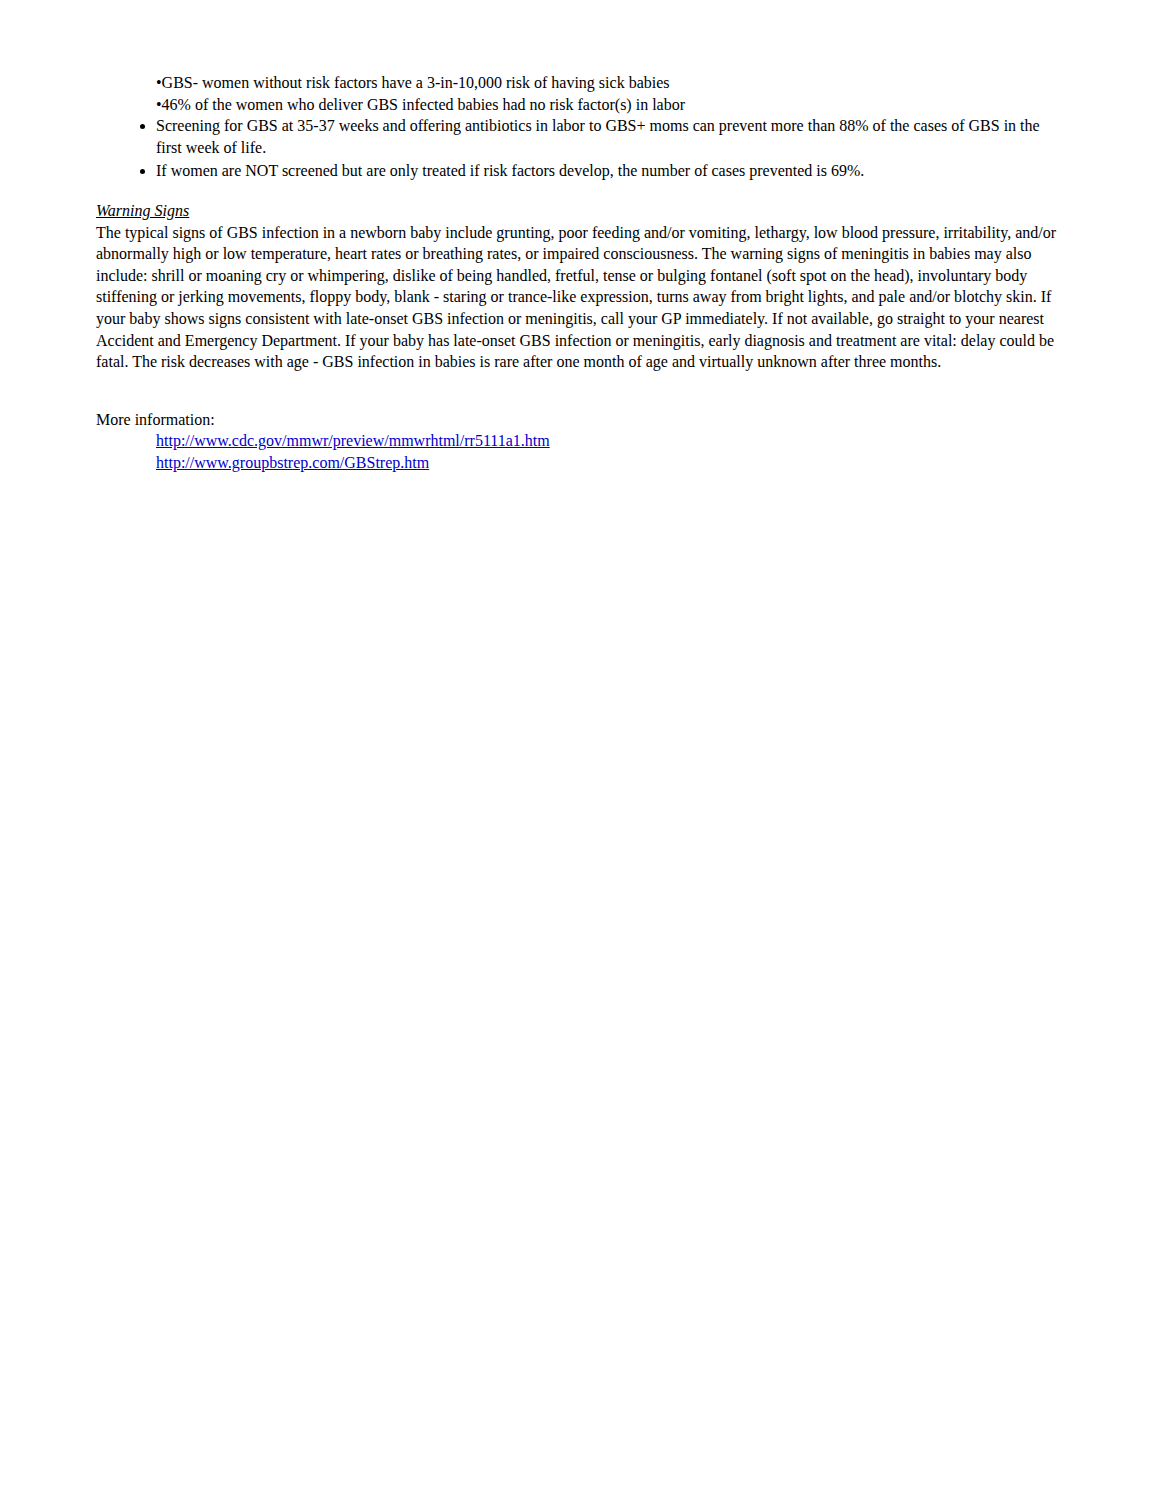•GBS- women without risk factors have a 3-in-10,000 risk of having sick babies
•46% of the women who deliver GBS infected babies had no risk factor(s) in labor
Screening for GBS at 35-37 weeks and offering antibiotics in labor to GBS+ moms can prevent more than 88% of the cases of GBS in the first week of life.
If women are NOT screened but are only treated if risk factors develop, the number of cases prevented is 69%.
Warning Signs
The typical signs of GBS infection in a newborn baby include grunting, poor feeding and/or vomiting, lethargy, low blood pressure, irritability, and/or abnormally high or low temperature, heart rates or breathing rates, or impaired consciousness. The warning signs of meningitis in babies may also include: shrill or moaning cry or whimpering, dislike of being handled, fretful, tense or bulging fontanel (soft spot on the head), involuntary body stiffening or jerking movements, floppy body, blank - staring or trance-like expression, turns away from bright lights, and pale and/or blotchy skin. If your baby shows signs consistent with late-onset GBS infection or meningitis, call your GP immediately. If not available, go straight to your nearest Accident and Emergency Department. If your baby has late-onset GBS infection or meningitis, early diagnosis and treatment are vital: delay could be fatal. The risk decreases with age - GBS infection in babies is rare after one month of age and virtually unknown after three months.
More information:
http://www.cdc.gov/mmwr/preview/mmwrhtml/rr5111a1.htm
http://www.groupbstrep.com/GBStrep.htm